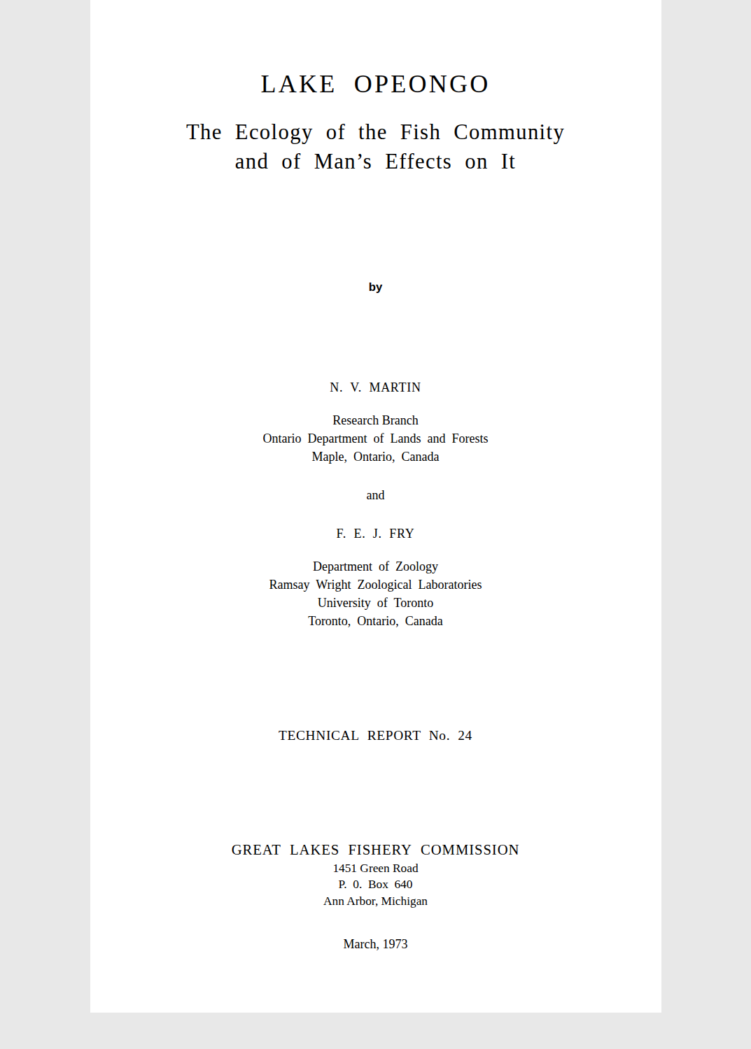LAKE OPEONGO
The Ecology of the Fish Community
and of Man’s Effects on It
by
N. V. MARTIN
Research Branch
Ontario Department of Lands and Forests
Maple, Ontario, Canada
and
F. E. J. FRY
Department of Zoology
Ramsay Wright Zoological Laboratories
University of Toronto
Toronto, Ontario, Canada
TECHNICAL REPORT No. 24
GREAT LAKES FISHERY COMMISSION
1451 Green Road
P. 0. Box 640
Ann Arbor, Michigan
March, 1973